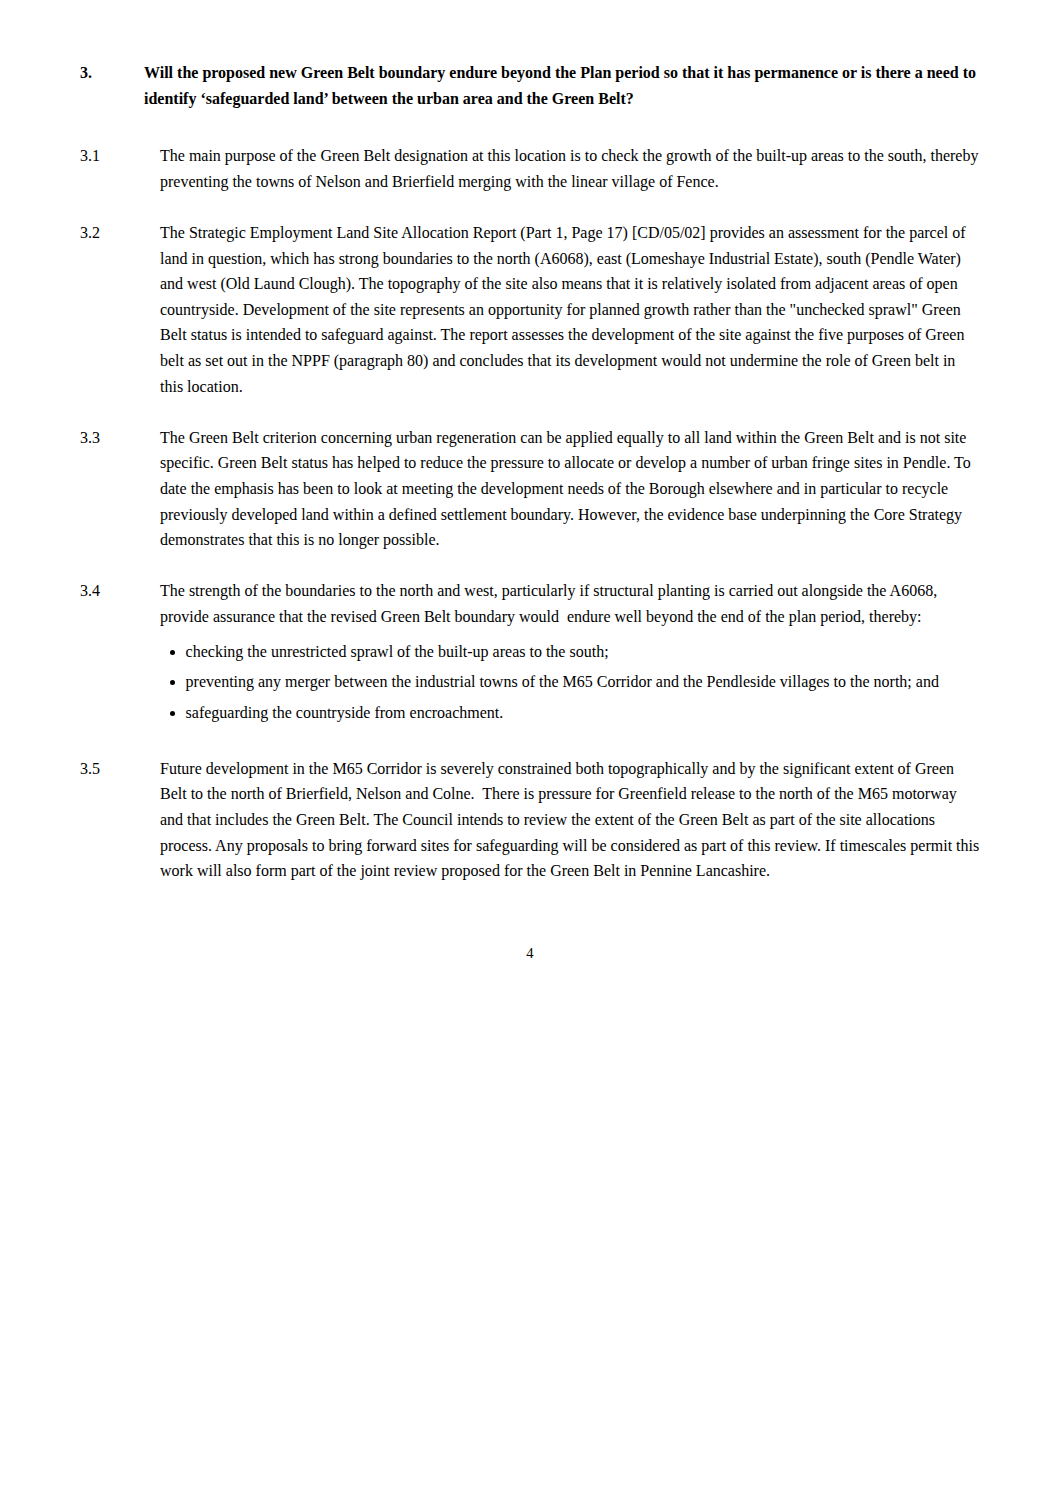3.
Will the proposed new Green Belt boundary endure beyond the Plan period so that it has permanence or is there a need to identify ‘safeguarded land’ between the urban area and the Green Belt?
3.1
The main purpose of the Green Belt designation at this location is to check the growth of the built-up areas to the south, thereby preventing the towns of Nelson and Brierfield merging with the linear village of Fence.
3.2
The Strategic Employment Land Site Allocation Report (Part 1, Page 17) [CD/05/02] provides an assessment for the parcel of land in question, which has strong boundaries to the north (A6068), east (Lomeshaye Industrial Estate), south (Pendle Water) and west (Old Laund Clough). The topography of the site also means that it is relatively isolated from adjacent areas of open countryside. Development of the site represents an opportunity for planned growth rather than the "unchecked sprawl" Green Belt status is intended to safeguard against. The report assesses the development of the site against the five purposes of Green belt as set out in the NPPF (paragraph 80) and concludes that its development would not undermine the role of Green belt in this location.
3.3
The Green Belt criterion concerning urban regeneration can be applied equally to all land within the Green Belt and is not site specific. Green Belt status has helped to reduce the pressure to allocate or develop a number of urban fringe sites in Pendle. To date the emphasis has been to look at meeting the development needs of the Borough elsewhere and in particular to recycle previously developed land within a defined settlement boundary. However, the evidence base underpinning the Core Strategy demonstrates that this is no longer possible.
3.4
The strength of the boundaries to the north and west, particularly if structural planting is carried out alongside the A6068, provide assurance that the revised Green Belt boundary would endure well beyond the end of the plan period, thereby:
checking the unrestricted sprawl of the built-up areas to the south;
preventing any merger between the industrial towns of the M65 Corridor and the Pendleside villages to the north; and
safeguarding the countryside from encroachment.
3.5
Future development in the M65 Corridor is severely constrained both topographically and by the significant extent of Green Belt to the north of Brierfield, Nelson and Colne. There is pressure for Greenfield release to the north of the M65 motorway and that includes the Green Belt. The Council intends to review the extent of the Green Belt as part of the site allocations process. Any proposals to bring forward sites for safeguarding will be considered as part of this review. If timescales permit this work will also form part of the joint review proposed for the Green Belt in Pennine Lancashire.
4